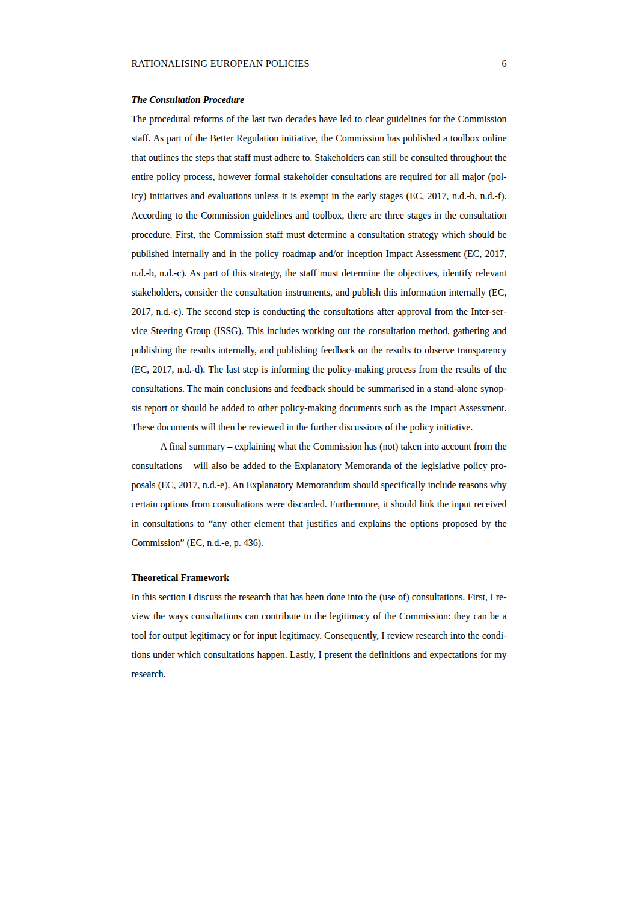RATIONALISING EUROPEAN POLICIES 6
The Consultation Procedure
The procedural reforms of the last two decades have led to clear guidelines for the Commission staff. As part of the Better Regulation initiative, the Commission has published a toolbox online that outlines the steps that staff must adhere to. Stakeholders can still be consulted throughout the entire policy process, however formal stakeholder consultations are required for all major (policy) initiatives and evaluations unless it is exempt in the early stages (EC, 2017, n.d.-b, n.d.-f). According to the Commission guidelines and toolbox, there are three stages in the consultation procedure. First, the Commission staff must determine a consultation strategy which should be published internally and in the policy roadmap and/or inception Impact Assessment (EC, 2017, n.d.-b, n.d.-c). As part of this strategy, the staff must determine the objectives, identify relevant stakeholders, consider the consultation instruments, and publish this information internally (EC, 2017, n.d.-c). The second step is conducting the consultations after approval from the Inter-service Steering Group (ISSG). This includes working out the consultation method, gathering and publishing the results internally, and publishing feedback on the results to observe transparency (EC, 2017, n.d.-d). The last step is informing the policy-making process from the results of the consultations. The main conclusions and feedback should be summarised in a stand-alone synopsis report or should be added to other policy-making documents such as the Impact Assessment. These documents will then be reviewed in the further discussions of the policy initiative.
A final summary – explaining what the Commission has (not) taken into account from the consultations – will also be added to the Explanatory Memoranda of the legislative policy proposals (EC, 2017, n.d.-e). An Explanatory Memorandum should specifically include reasons why certain options from consultations were discarded. Furthermore, it should link the input received in consultations to “any other element that justifies and explains the options proposed by the Commission” (EC, n.d.-e, p. 436).
Theoretical Framework
In this section I discuss the research that has been done into the (use of) consultations. First, I review the ways consultations can contribute to the legitimacy of the Commission: they can be a tool for output legitimacy or for input legitimacy. Consequently, I review research into the conditions under which consultations happen. Lastly, I present the definitions and expectations for my research.